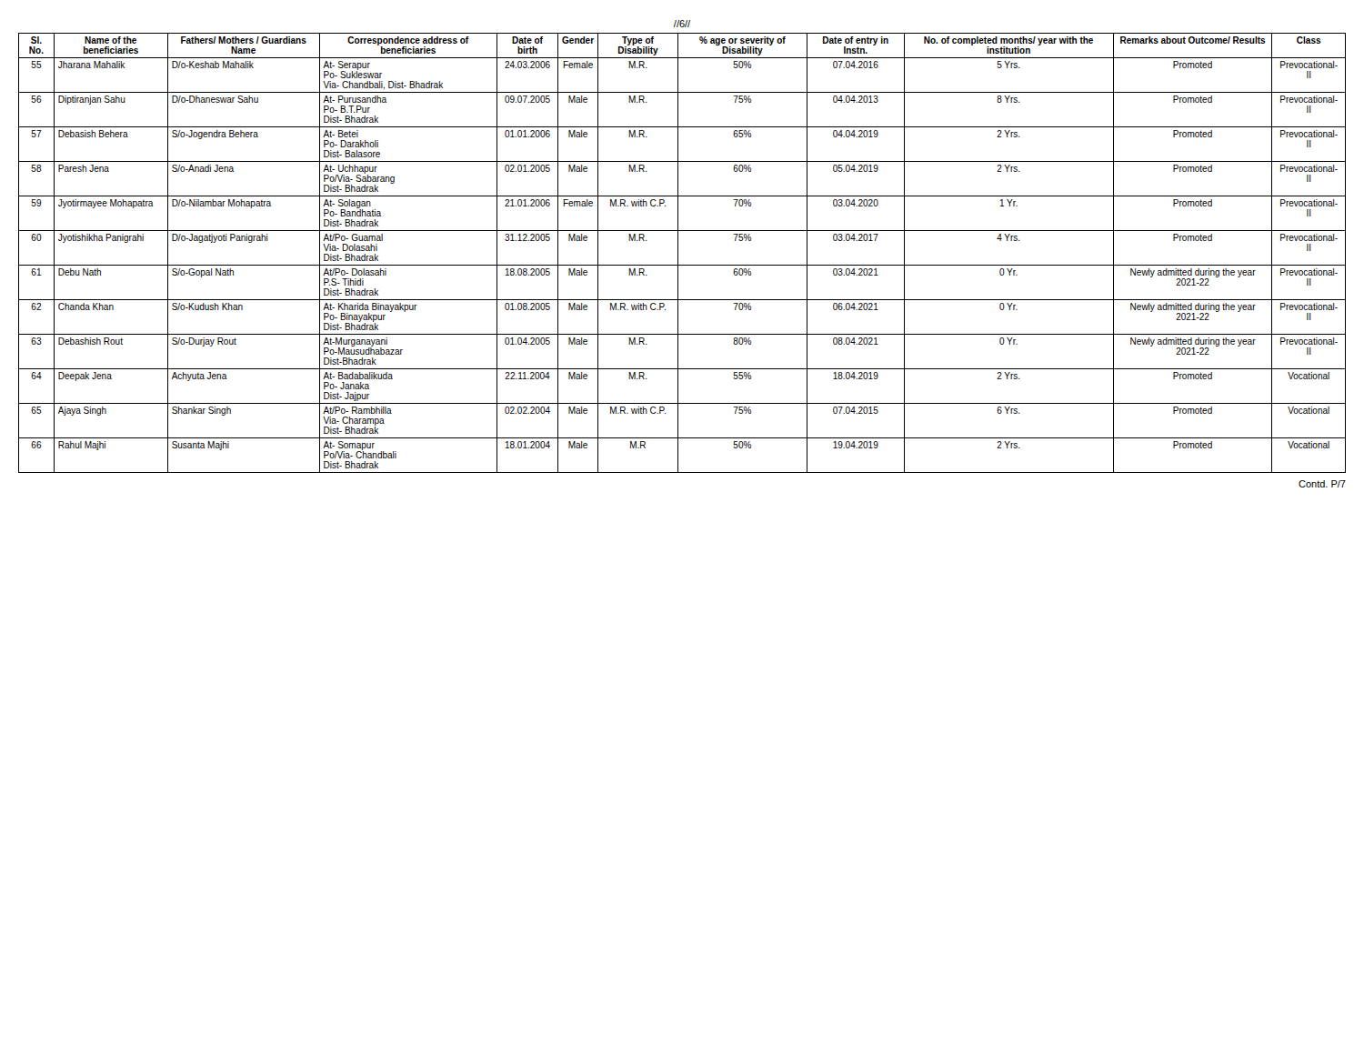//6//
| Sl. No. | Name of the beneficiaries | Fathers/ Mothers / Guardians Name | Correspondence address of beneficiaries | Date of birth | Gender | Type of Disability | % age or severity of Disability | Date of entry in Instn. | No. of completed months/ year with the institution | Remarks about Outcome/ Results | Class |
| --- | --- | --- | --- | --- | --- | --- | --- | --- | --- | --- | --- |
| 55 | Jharana Mahalik | D/o-Keshab Mahalik | At- Serapur Po- Sukleswar Via- Chandbali, Dist- Bhadrak | 24.03.2006 | Female | M.R. | 50% | 07.04.2016 | 5 Yrs. | Promoted | Prevocational- II |
| 56 | Diptiranjan Sahu | D/o-Dhaneswar Sahu | At- Purusandha Po- B.T.Pur Dist- Bhadrak | 09.07.2005 | Male | M.R. | 75% | 04.04.2013 | 8 Yrs. | Promoted | Prevocational- II |
| 57 | Debasish Behera | S/o-Jogendra Behera | At- Betei Po- Darakholi Dist- Balasore | 01.01.2006 | Male | M.R. | 65% | 04.04.2019 | 2 Yrs. | Promoted | Prevocational- II |
| 58 | Paresh Jena | S/o-Anadi Jena | At- Uchhapur Po/Via- Sabarang Dist- Bhadrak | 02.01.2005 | Male | M.R. | 60% | 05.04.2019 | 2 Yrs. | Promoted | Prevocational- II |
| 59 | Jyotirmayee Mohapatra | D/o-Nilambar Mohapatra | At- Solagan Po- Bandhatia Dist- Bhadrak | 21.01.2006 | Female | M.R. with C.P. | 70% | 03.04.2020 | 1 Yr. | Promoted | Prevocational- II |
| 60 | Jyotishikha Panigrahi | D/o-Jagatjyoti Panigrahi | At/Po- Guamal Via- Dolasahi Dist- Bhadrak | 31.12.2005 | Male | M.R. | 75% | 03.04.2017 | 4 Yrs. | Promoted | Prevocational- II |
| 61 | Debu Nath | S/o-Gopal Nath | At/Po- Dolasahi P.S- Tihidi Dist- Bhadrak | 18.08.2005 | Male | M.R. | 60% | 03.04.2021 | 0 Yr. | Newly admitted during the year 2021-22 | Prevocational- II |
| 62 | Chanda Khan | S/o-Kudush Khan | At- Kharida Binayakpur Po- Binayakpur Dist- Bhadrak | 01.08.2005 | Male | M.R. with C.P. | 70% | 06.04.2021 | 0 Yr. | Newly admitted during the year 2021-22 | Prevocational- II |
| 63 | Debashish Rout | S/o-Durjay Rout | At-Murganayani Po-Mausudhabazar Dist-Bhadrak | 01.04.2005 | Male | M.R. | 80% | 08.04.2021 | 0 Yr. | Newly admitted during the year 2021-22 | Prevocational- II |
| 64 | Deepak Jena | Achyuta Jena | At- Badabalikuda Po- Janaka Dist- Jajpur | 22.11.2004 | Male | M.R. | 55% | 18.04.2019 | 2 Yrs. | Promoted | Vocational |
| 65 | Ajaya Singh | Shankar Singh | At/Po- Rambhilla Via- Charampa Dist- Bhadrak | 02.02.2004 | Male | M.R. with C.P. | 75% | 07.04.2015 | 6 Yrs. | Promoted | Vocational |
| 66 | Rahul Majhi | Susanta Majhi | At- Somapur Po/Via- Chandbali Dist- Bhadrak | 18.01.2004 | Male | M.R | 50% | 19.04.2019 | 2 Yrs. | Promoted | Vocational |
Contd. P/7